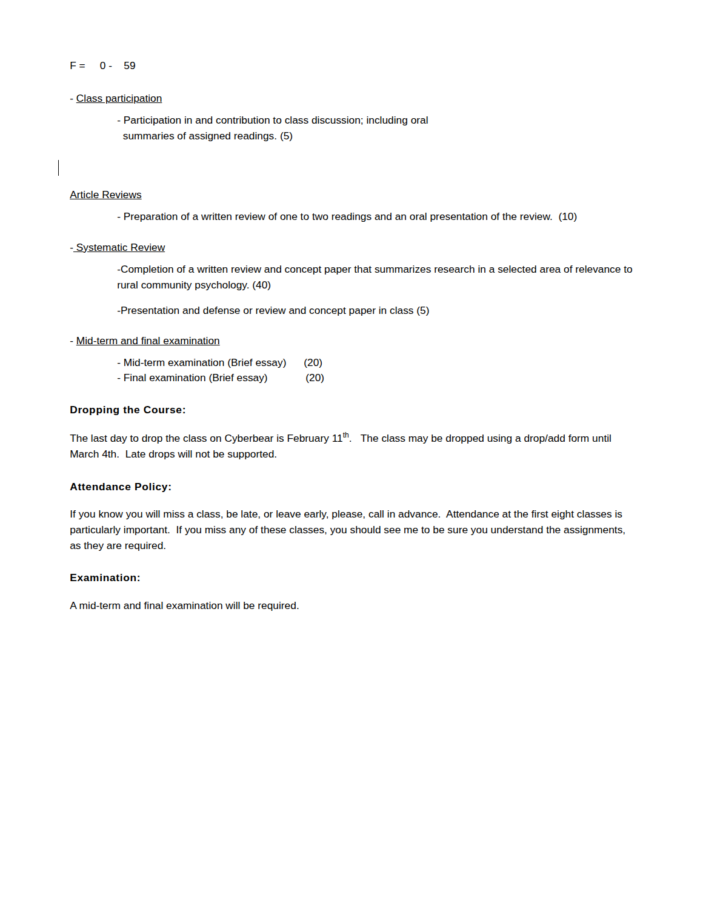F = 0 - 59
- Class participation
- Participation in and contribution to class discussion; including oral
summaries of assigned readings. (5)
Article Reviews
- Preparation of a written review of one to two readings and an oral presentation of the review. (10)
- Systematic Review
-Completion of a written review and concept paper that summarizes research in a selected area of relevance to rural community psychology. (40)
-Presentation and defense or review and concept paper in class (5)
- Mid-term and final examination
- Mid-term examination (Brief essay) (20) - Final examination (Brief essay) (20)
Dropping the Course:
The last day to drop the class on Cyberbear is February 11th. The class may be dropped using a drop/add form until March 4th. Late drops will not be supported.
Attendance Policy:
If you know you will miss a class, be late, or leave early, please, call in advance. Attendance at the first eight classes is particularly important. If you miss any of these classes, you should see me to be sure you understand the assignments, as they are required.
Examination:
A mid-term and final examination will be required.